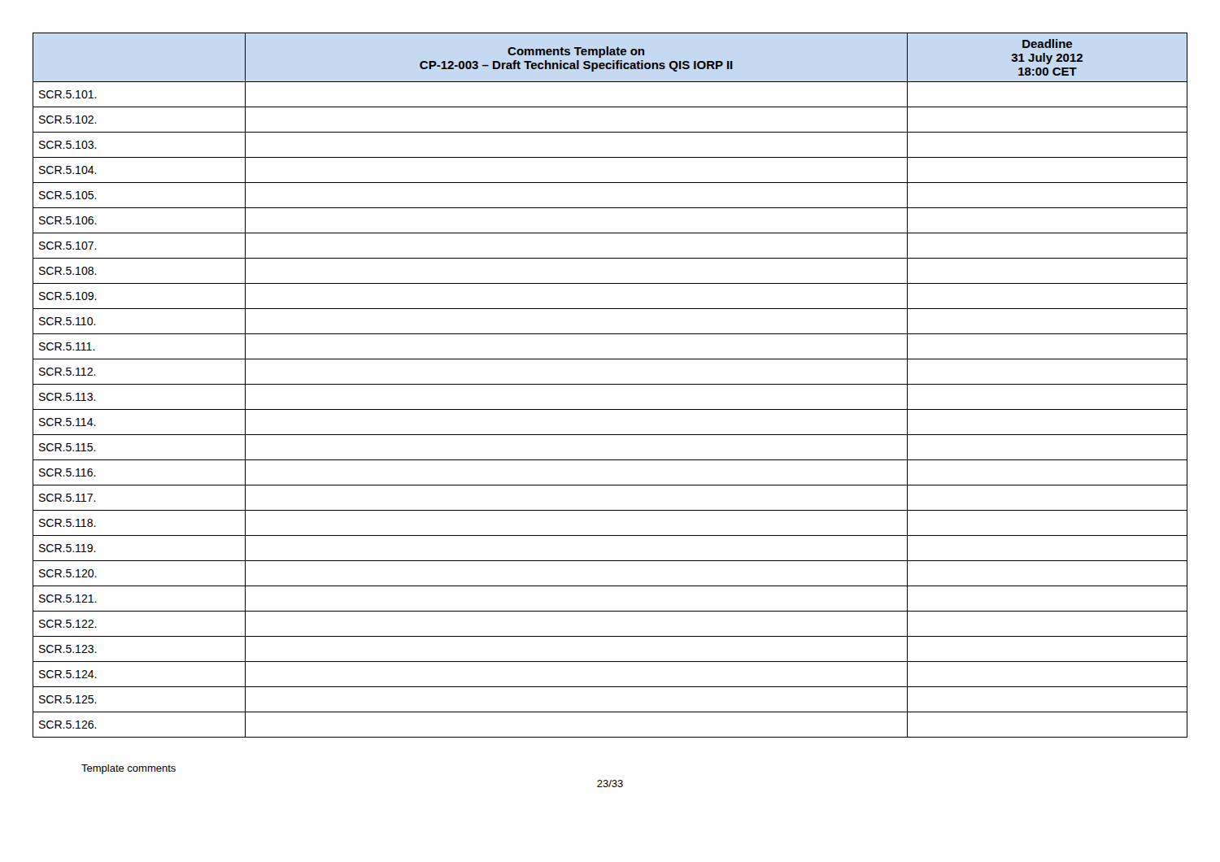| | Comments Template on CP-12-003 – Draft Technical Specifications QIS IORP II | Deadline 31 July 2012 18:00 CET |
| --- | --- | --- |
| SCR.5.101. | | |
| SCR.5.102. | | |
| SCR.5.103. | | |
| SCR.5.104. | | |
| SCR.5.105. | | |
| SCR.5.106. | | |
| SCR.5.107. | | |
| SCR.5.108. | | |
| SCR.5.109. | | |
| SCR.5.110. | | |
| SCR.5.111. | | |
| SCR.5.112. | | |
| SCR.5.113. | | |
| SCR.5.114. | | |
| SCR.5.115. | | |
| SCR.5.116. | | |
| SCR.5.117. | | |
| SCR.5.118. | | |
| SCR.5.119. | | |
| SCR.5.120. | | |
| SCR.5.121. | | |
| SCR.5.122. | | |
| SCR.5.123. | | |
| SCR.5.124. | | |
| SCR.5.125. | | |
| SCR.5.126. | | |
Template comments
23/33